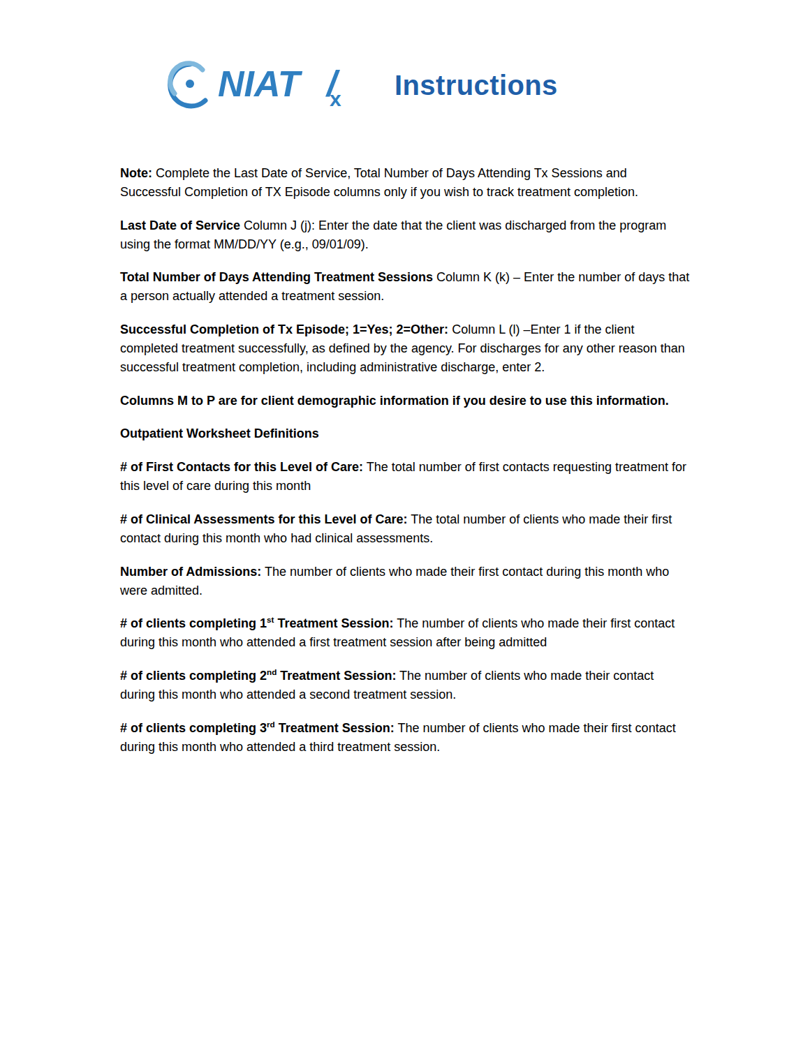NIATx NIAT / x
Instructions
Note: Complete the Last Date of Service, Total Number of Days Attending Tx Sessions and Successful Completion of TX Episode columns only if you wish to track treatment completion.
Last Date of Service Column J (j): Enter the date that the client was discharged from the program using the format MM/DD/YY (e.g., 09/01/09).
Total Number of Days Attending Treatment Sessions Column K (k) – Enter the number of days that a person actually attended a treatment session.
Successful Completion of Tx Episode; 1=Yes; 2=Other: Column L (l) –Enter 1 if the client completed treatment successfully, as defined by the agency. For discharges for any other reason than successful treatment completion, including administrative discharge, enter 2.
Columns M to P are for client demographic information if you desire to use this information.
Outpatient Worksheet Definitions
# of First Contacts for this Level of Care: The total number of first contacts requesting treatment for this level of care during this month
# of Clinical Assessments for this Level of Care: The total number of clients who made their first contact during this month who had clinical assessments.
Number of Admissions: The number of clients who made their first contact during this month who were admitted.
# of clients completing 1st Treatment Session: The number of clients who made their first contact during this month who attended a first treatment session after being admitted
# of clients completing 2nd Treatment Session: The number of clients who made their contact during this month who attended a second treatment session.
# of clients completing 3rd Treatment Session: The number of clients who made their first contact during this month who attended a third treatment session.